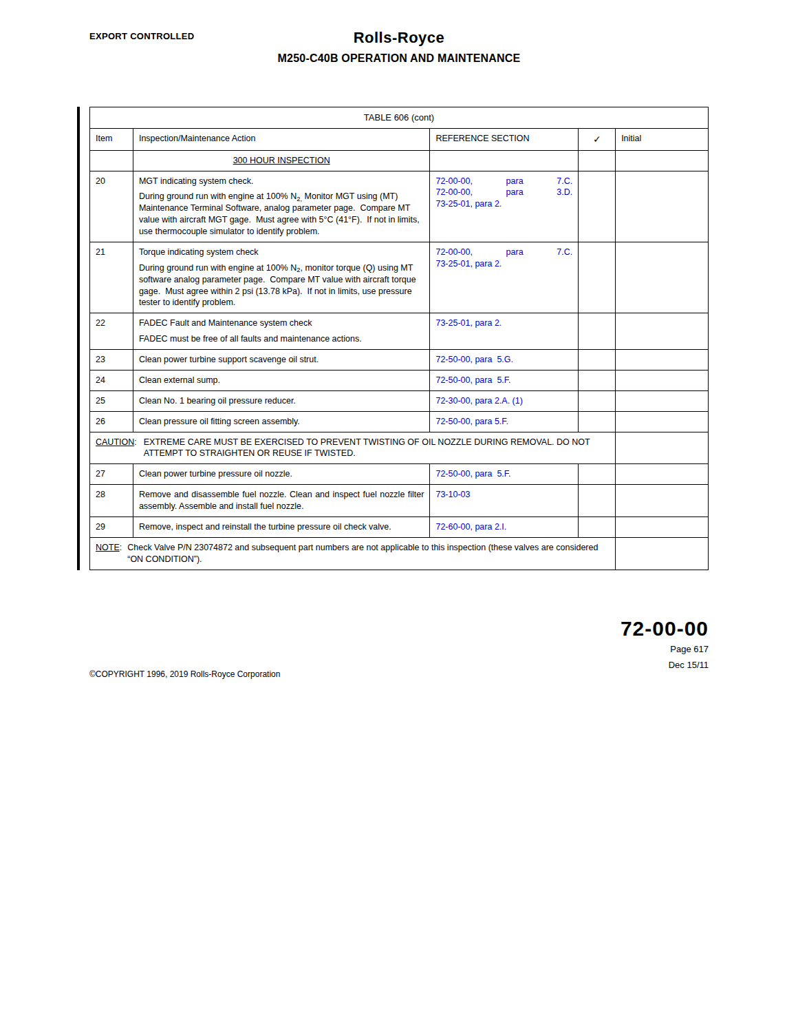EXPORT CONTROLLED
Rolls‑Royce
M250‑C40B OPERATION AND MAINTENANCE
| TABLE 606 (cont) |
| Item | Inspection/Maintenance Action | REFERENCE SECTION | ✓ | Initial |
| | 300 HOUR INSPECTION | | | |
| 20 | MGT indicating system check. During ground run with engine at 100% N 2, Monitor MGT using (MT) Maintenance Terminal Software, analog parameter page. Compare MT value with aircraft MGT gage. Must agree with 5°C (41°F). If not in limits, use thermocouple simulator to identify problem. | 72‑00‑00, para 7.C. 72‑00‑00, para 3.D. 73‑25‑01, para 2. | | |
| 21 | Torque indicating system check During ground run with engine at 100% N 2 , monitor torque (Q) using MT software analog parameter page. Compare MT value with aircraft torque gage. Must agree within 2 psi (13.78 kPa). If not in limits, use pressure tester to identify problem. | 72‑00‑00, para 7.C. 73‑25‑01, para 2. | | |
| 22 | FADEC Fault and Maintenance system check FADEC must be free of all faults and maintenance actions. | 73‑25‑01, para 2. | | |
| 23 | Clean power turbine support scavenge oil strut. | 72‑50‑00, para 5.G. | | |
| 24 | Clean external sump. | 72‑50‑00, para 5.F. | | |
| 25 | Clean No. 1 bearing oil pressure reducer. | 72‑30‑00, para 2.A. (1) | | |
| 26 | Clean pressure oil fitting screen assembly. | 72‑50‑00, para 5.F. | | |
| CAUTION : EXTREME CARE MUST BE EXERCISED TO PREVENT TWISTING OF OIL NOZZLE DURING REMOVAL. DO NOT ATTEMPT TO STRAIGHTEN OR REUSE IF TWISTED. | |
| 27 | Clean power turbine pressure oil nozzle. | 72‑50‑00, para 5.F. | | |
| 28 | Remove and disassemble fuel nozzle. Clean and inspect fuel nozzle filter assembly. Assemble and install fuel nozzle. | 73‑10‑03 | | |
| 29 | Remove, inspect and reinstall the turbine pressure oil check valve. | 72‑60‑00, para 2.I. | | |
| NOTE : Check Valve P/N 23074872 and subsequent part numbers are not applicable to this inspection (these valves are considered “ON CONDITION”). | |
72‑00‑00
Page 617
Dec 15/11
©COPYRIGHT 1996, 2019 Rolls‑Royce Corporation